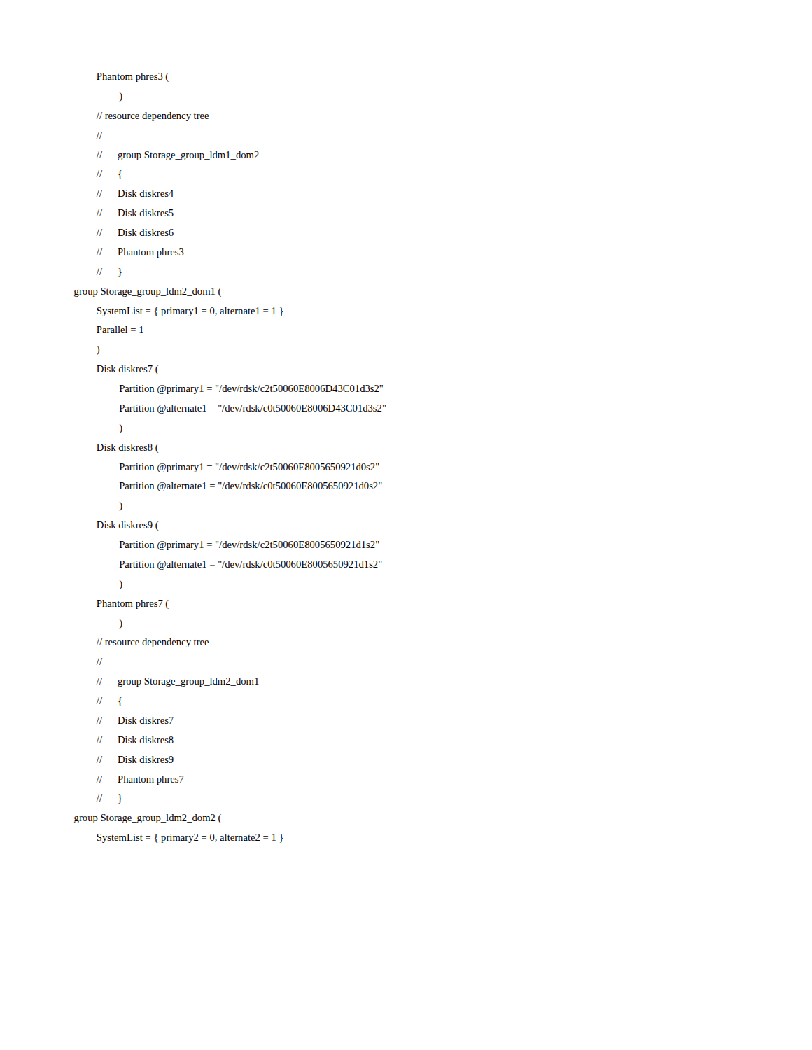Phantom phres3 ( ) // resource dependency tree // // group Storage_group_ldm1_dom2 // { // Disk diskres4 // Disk diskres5 // Disk diskres6 // Phantom phres3 // } group Storage_group_ldm2_dom1 ( SystemList = { primary1 = 0, alternate1 = 1 } Parallel = 1 ) Disk diskres7 ( Partition @primary1 = "/dev/rdsk/c2t50060E8006D43C01d3s2" Partition @alternate1 = "/dev/rdsk/c0t50060E8006D43C01d3s2" ) Disk diskres8 ( Partition @primary1 = "/dev/rdsk/c2t50060E8005650921d0s2" Partition @alternate1 = "/dev/rdsk/c0t50060E8005650921d0s2" ) Disk diskres9 ( Partition @primary1 = "/dev/rdsk/c2t50060E8005650921d1s2" Partition @alternate1 = "/dev/rdsk/c0t50060E8005650921d1s2" ) Phantom phres7 ( ) // resource dependency tree // // group Storage_group_ldm2_dom1 // { // Disk diskres7 // Disk diskres8 // Disk diskres9 // Phantom phres7 // } group Storage_group_ldm2_dom2 ( SystemList = { primary2 = 0, alternate2 = 1 }